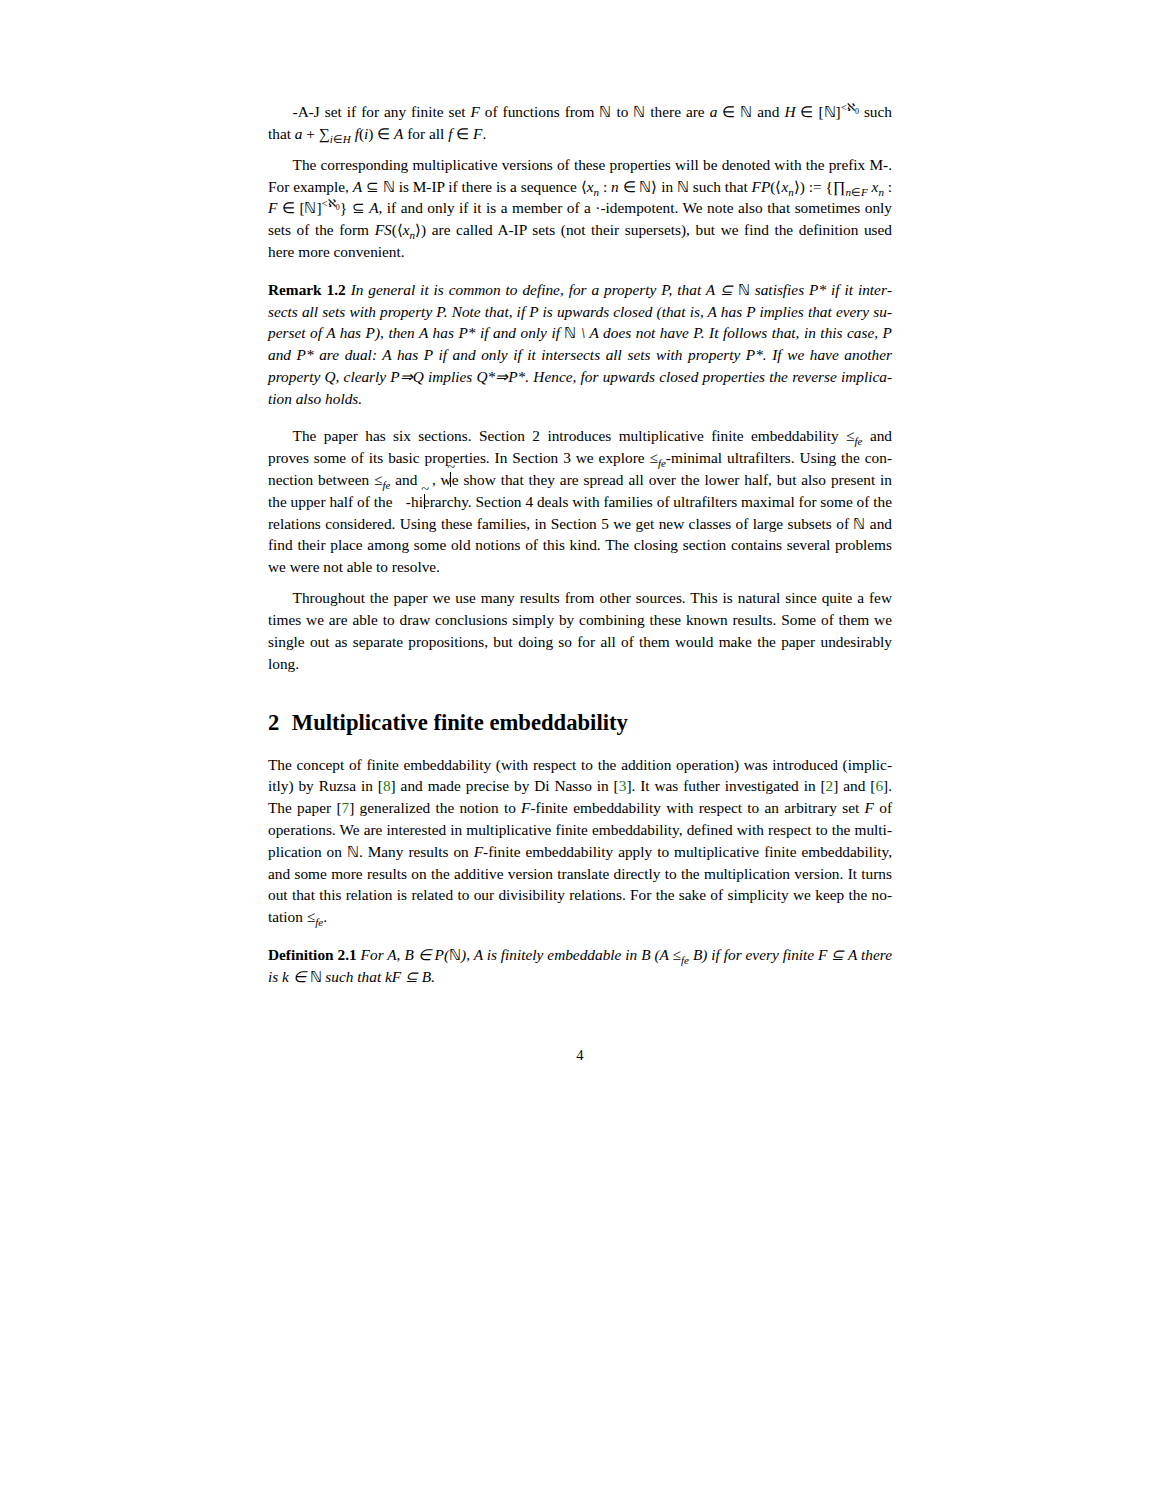-A-J set if for any finite set F of functions from ℕ to ℕ there are a ∈ ℕ and H ∈ [ℕ]<ℵ0 such that a + ∑i∈H f(i) ∈ A for all f ∈ F.
The corresponding multiplicative versions of these properties will be denoted with the prefix M-. For example, A ⊆ ℕ is M-IP if there is a sequence ⟨xn : n ∈ ℕ⟩ in ℕ such that FP(⟨xn⟩) := {∏n∈F xn : F ∈ [ℕ]<ℵ0} ⊆ A, if and only if it is a member of a ·-idempotent. We note also that sometimes only sets of the form FS(⟨xn⟩) are called A-IP sets (not their supersets), but we find the definition used here more convenient.
Remark 1.2 In general it is common to define, for a property P, that A ⊆ ℕ satisfies P* if it intersects all sets with property P. Note that, if P is upwards closed (that is, A has P implies that every superset of A has P), then A has P* if and only if ℕ \ A does not have P. It follows that, in this case, P and P* are dual: A has P if and only if it intersects all sets with property P*. If we have another property Q, clearly P⇒Q implies Q*⇒P*. Hence, for upwards closed properties the reverse implication also holds.
The paper has six sections. Section 2 introduces multiplicative finite embeddability ≤fe and proves some of its basic properties. In Section 3 we explore ≤fe-minimal ultrafilters. Using the connection between ≤fe and ~, we show that they are spread all over the lower half, but also present in the upper half of the ~-hierarchy. Section 4 deals with families of ultrafilters maximal for some of the relations considered. Using these families, in Section 5 we get new classes of large subsets of ℕ and find their place among some old notions of this kind. The closing section contains several problems we were not able to resolve.
Throughout the paper we use many results from other sources. This is natural since quite a few times we are able to draw conclusions simply by combining these known results. Some of them we single out as separate propositions, but doing so for all of them would make the paper undesirably long.
2 Multiplicative finite embeddability
The concept of finite embeddability (with respect to the addition operation) was introduced (implicitly) by Ruzsa in [8] and made precise by Di Nasso in [3]. It was futher investigated in [2] and [6]. The paper [7] generalized the notion to F-finite embeddability with respect to an arbitrary set F of operations. We are interested in multiplicative finite embeddability, defined with respect to the multiplication on ℕ. Many results on F-finite embeddability apply to multiplicative finite embeddability, and some more results on the additive version translate directly to the multiplication version. It turns out that this relation is related to our divisibility relations. For the sake of simplicity we keep the notation ≤fe.
Definition 2.1 For A, B ∈ P(ℕ), A is finitely embeddable in B (A ≤fe B) if for every finite F ⊆ A there is k ∈ ℕ such that kF ⊆ B.
4